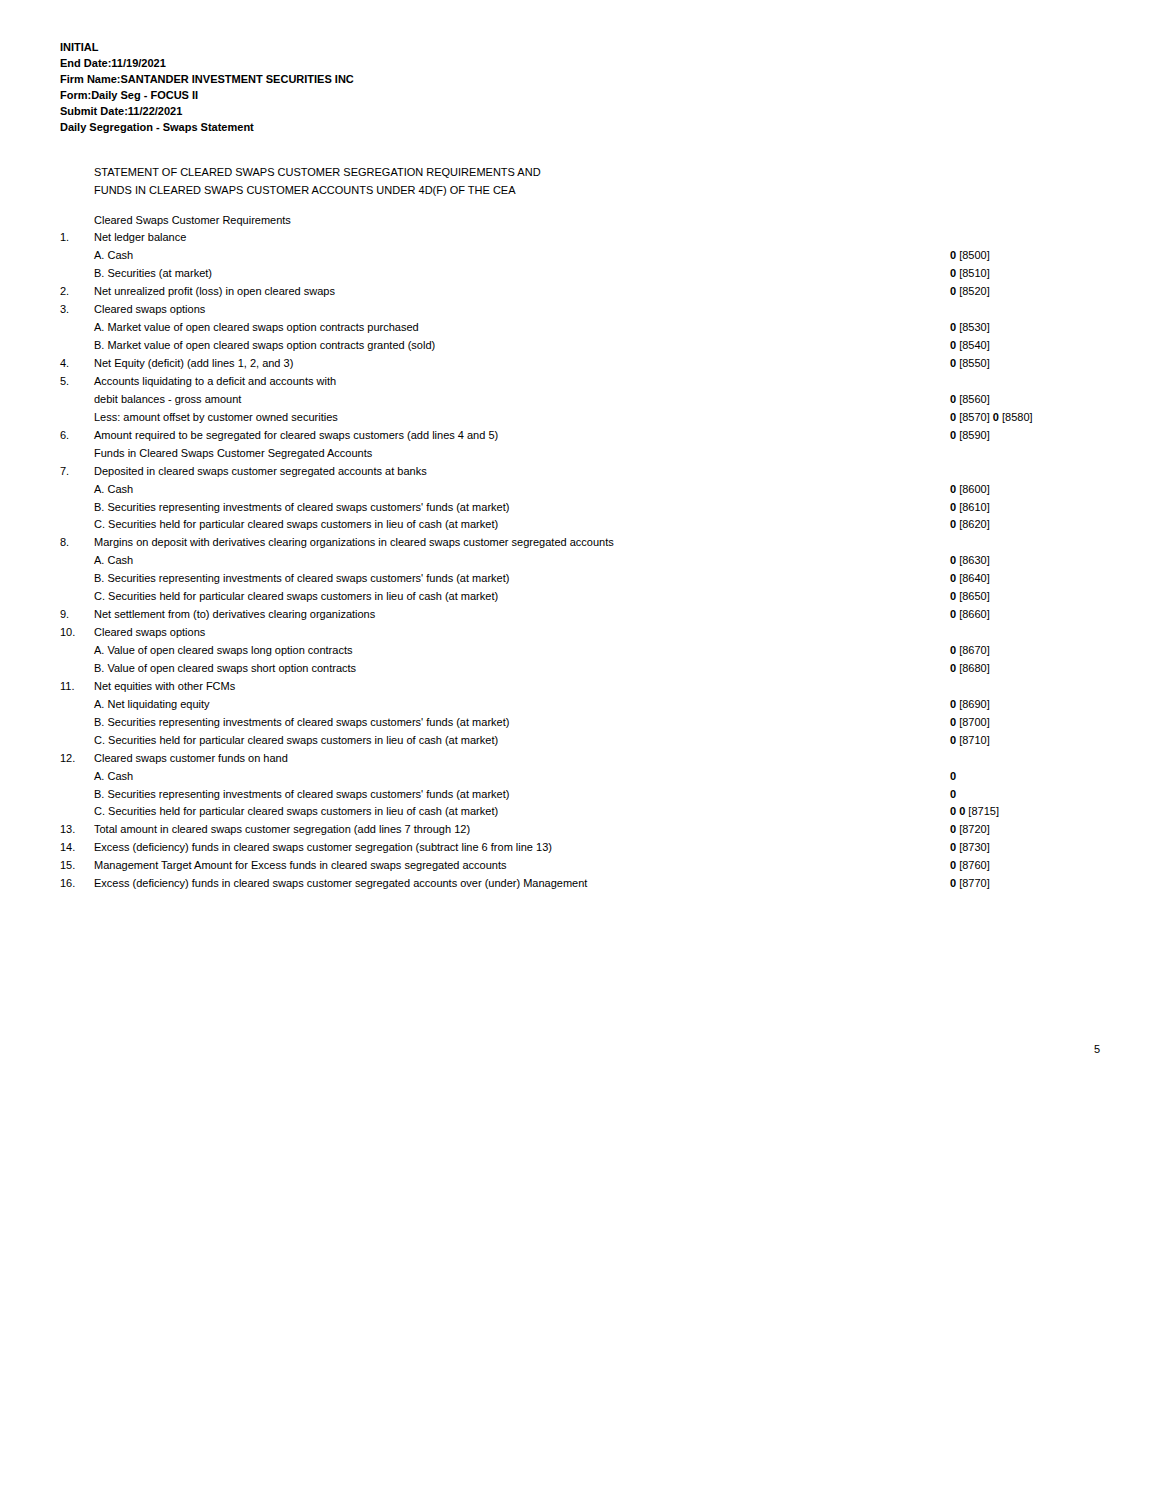INITIAL
End Date:11/19/2021
Firm Name:SANTANDER INVESTMENT SECURITIES INC
Form:Daily Seg - FOCUS II
Submit Date:11/22/2021
Daily Segregation - Swaps Statement
| | STATEMENT OF CLEARED SWAPS CUSTOMER SEGREGATION REQUIREMENTS AND | |
| | FUNDS IN CLEARED SWAPS CUSTOMER ACCOUNTS UNDER 4D(F) OF THE CEA | |
| | Cleared Swaps Customer Requirements | |
| 1. | Net ledger balance | |
| | A. Cash | 0 [8500] |
| | B. Securities (at market) | 0 [8510] |
| 2. | Net unrealized profit (loss) in open cleared swaps | 0 [8520] |
| 3. | Cleared swaps options | |
| | A. Market value of open cleared swaps option contracts purchased | 0 [8530] |
| | B. Market value of open cleared swaps option contracts granted (sold) | 0 [8540] |
| 4. | Net Equity (deficit) (add lines 1, 2, and 3) | 0 [8550] |
| 5. | Accounts liquidating to a deficit and accounts with | |
| | debit balances - gross amount | 0 [8560] |
| | Less: amount offset by customer owned securities | 0 [8570] 0 [8580] |
| 6. | Amount required to be segregated for cleared swaps customers (add lines 4 and 5) | 0 [8590] |
| | Funds in Cleared Swaps Customer Segregated Accounts | |
| 7. | Deposited in cleared swaps customer segregated accounts at banks | |
| | A. Cash | 0 [8600] |
| | B. Securities representing investments of cleared swaps customers' funds (at market) | 0 [8610] |
| | C. Securities held for particular cleared swaps customers in lieu of cash (at market) | 0 [8620] |
| 8. | Margins on deposit with derivatives clearing organizations in cleared swaps customer segregated accounts | |
| | A. Cash | 0 [8630] |
| | B. Securities representing investments of cleared swaps customers' funds (at market) | 0 [8640] |
| | C. Securities held for particular cleared swaps customers in lieu of cash (at market) | 0 [8650] |
| 9. | Net settlement from (to) derivatives clearing organizations | 0 [8660] |
| 10. | Cleared swaps options | |
| | A. Value of open cleared swaps long option contracts | 0 [8670] |
| | B. Value of open cleared swaps short option contracts | 0 [8680] |
| 11. | Net equities with other FCMs | |
| | A. Net liquidating equity | 0 [8690] |
| | B. Securities representing investments of cleared swaps customers' funds (at market) | 0 [8700] |
| | C. Securities held for particular cleared swaps customers in lieu of cash (at market) | 0 [8710] |
| 12. | Cleared swaps customer funds on hand | |
| | A. Cash | 0 |
| | B. Securities representing investments of cleared swaps customers' funds (at market) | 0 |
| | C. Securities held for particular cleared swaps customers in lieu of cash (at market) | 0 0 [8715] |
| 13. | Total amount in cleared swaps customer segregation (add lines 7 through 12) | 0 [8720] |
| 14. | Excess (deficiency) funds in cleared swaps customer segregation (subtract line 6 from line 13) | 0 [8730] |
| 15. | Management Target Amount for Excess funds in cleared swaps segregated accounts | 0 [8760] |
| 16. | Excess (deficiency) funds in cleared swaps customer segregated accounts over (under) Management | 0 [8770] |
5